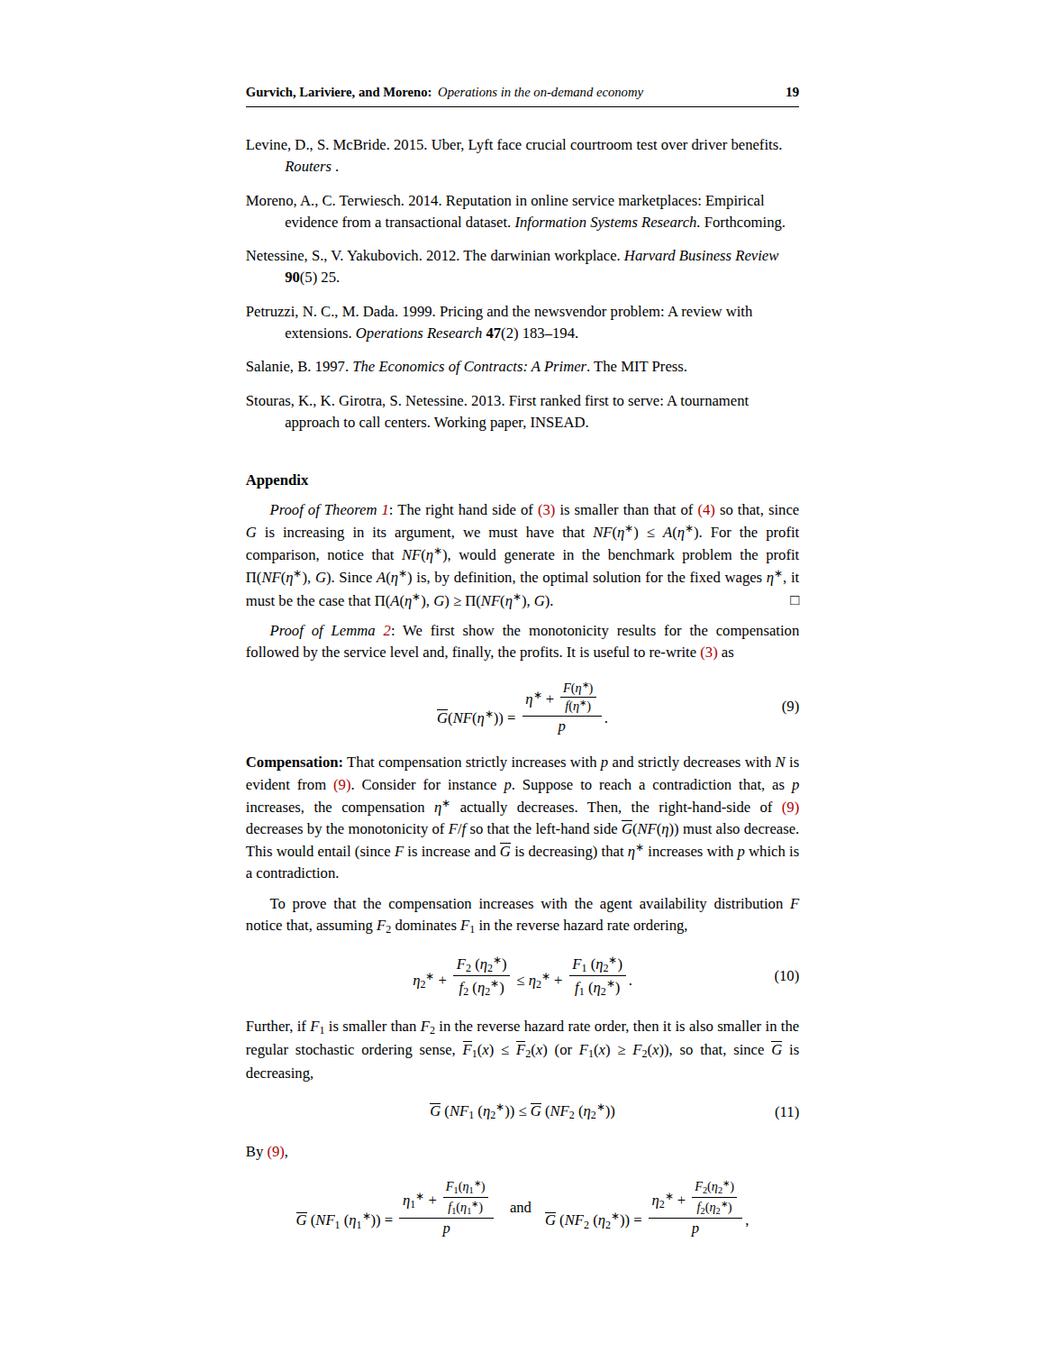Gurvich, Lariviere, and Moreno: Operations in the on-demand economy
19
Levine, D., S. McBride. 2015. Uber, Lyft face crucial courtroom test over driver benefits. Routers .
Moreno, A., C. Terwiesch. 2014. Reputation in online service marketplaces: Empirical evidence from a transactional dataset. Information Systems Research. Forthcoming.
Netessine, S., V. Yakubovich. 2012. The darwinian workplace. Harvard Business Review 90(5) 25.
Petruzzi, N. C., M. Dada. 1999. Pricing and the newsvendor problem: A review with extensions. Operations Research 47(2) 183–194.
Salanie, B. 1997. The Economics of Contracts: A Primer. The MIT Press.
Stouras, K., K. Girotra, S. Netessine. 2013. First ranked first to serve: A tournament approach to call centers. Working paper, INSEAD.
Appendix
Proof of Theorem 1: The right hand side of (3) is smaller than that of (4) so that, since G is increasing in its argument, we must have that NF(η∗) ≤ A(η∗). For the profit comparison, notice that NF(η∗), would generate in the benchmark problem the profit Π(NF(η∗), G). Since A(η∗) is, by definition, the optimal solution for the fixed wages η∗, it must be the case that Π(A(η∗), G) ≥ Π(NF(η∗), G). □
Proof of Lemma 2: We first show the monotonicity results for the compensation followed by the service level and, finally, the profits. It is useful to re-write (3) as
G(NF(η∗)) = η∗ + F(η∗) f(η∗) p .
(9)
Compensation: That compensation strictly increases with p and strictly decreases with N is evident from (9). Consider for instance p. Suppose to reach a contradiction that, as p increases, the compensation η∗ actually decreases. Then, the right-hand-side of (9) decreases by the monotonicity of F/f so that the left-hand side G(NF(η)) must also decrease. This would entail (since F is increase and G is decreasing) that η∗ increases with p which is a contradiction.
To prove that the compensation increases with the agent availability distribution F notice that, assuming F 2 dominates F 1 in the reverse hazard rate ordering,
η 2∗ + F 2 (η 2∗) f 2 (η 2∗) ≤ η 2∗ + F 1 (η 2∗) f 1 (η 2∗) .
(10)
Further, if F 1 is smaller than F 2 in the reverse hazard rate order, then it is also smaller in the regular stochastic ordering sense, F 1(x) ≤ F 2(x) (or F 1(x) ≥ F 2(x)), so that, since G is decreasing,
G (NF 1 (η 2∗)) ≤ G (NF 2 (η 2∗))
(11)
By (9),
G (NF 1 (η 1∗)) = η 1∗ + F 1(η 1∗) f 1(η 1∗) p
and
G (NF 2 (η 2∗)) = η 2∗ + F 2(η 2∗) f 2(η 2∗) p ,